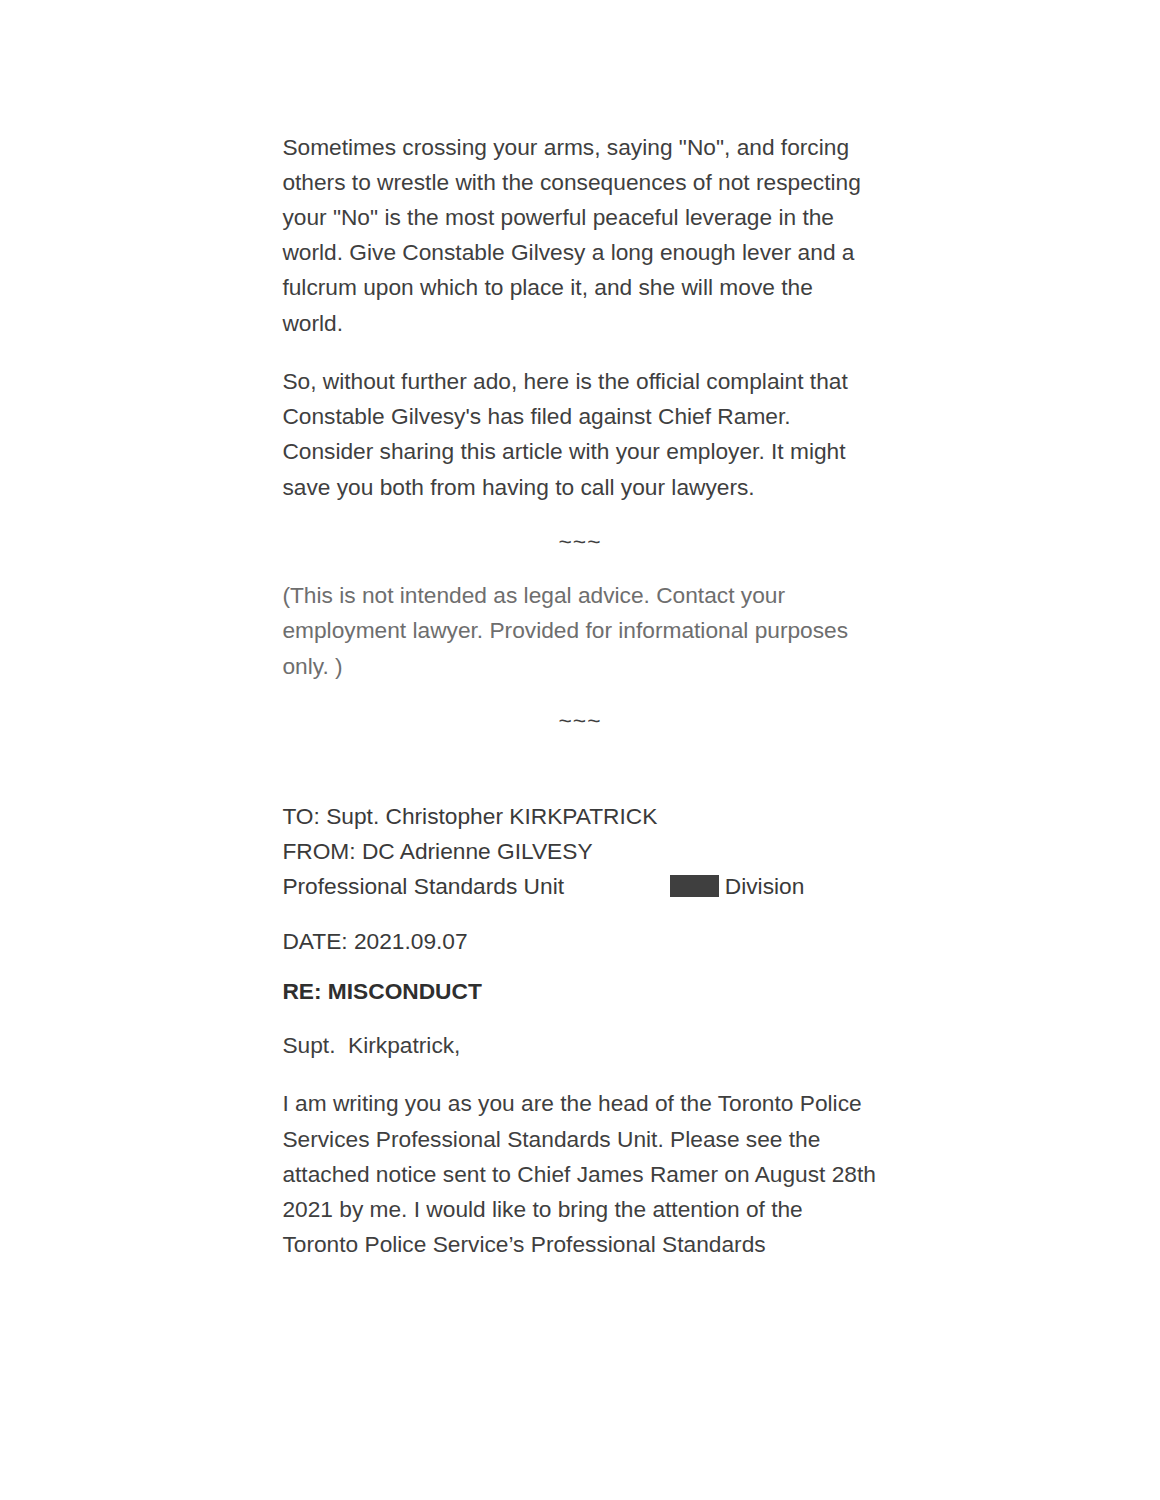Sometimes crossing your arms, saying "No", and forcing others to wrestle with the consequences of not respecting your "No" is the most powerful peaceful leverage in the world. Give Constable Gilvesy a long enough lever and a fulcrum upon which to place it, and she will move the world.
So, without further ado, here is the official complaint that Constable Gilvesy's has filed against Chief Ramer. Consider sharing this article with your employer. It might save you both from having to call your lawyers.
~~~
(This is not intended as legal advice. Contact your employment lawyer. Provided for informational purposes only. )
~~~
TO: Supt. Christopher KIRKPATRICK
FROM: DC Adrienne GILVESY
Professional Standards Unit
Division
DATE: 2021.09.07
RE: MISCONDUCT
Supt. Kirkpatrick,
I am writing you as you are the head of the Toronto Police Services Professional Standards Unit. Please see the attached notice sent to Chief James Ramer on August 28th 2021 by me. I would like to bring the attention of the Toronto Police Service’s Professional Standards